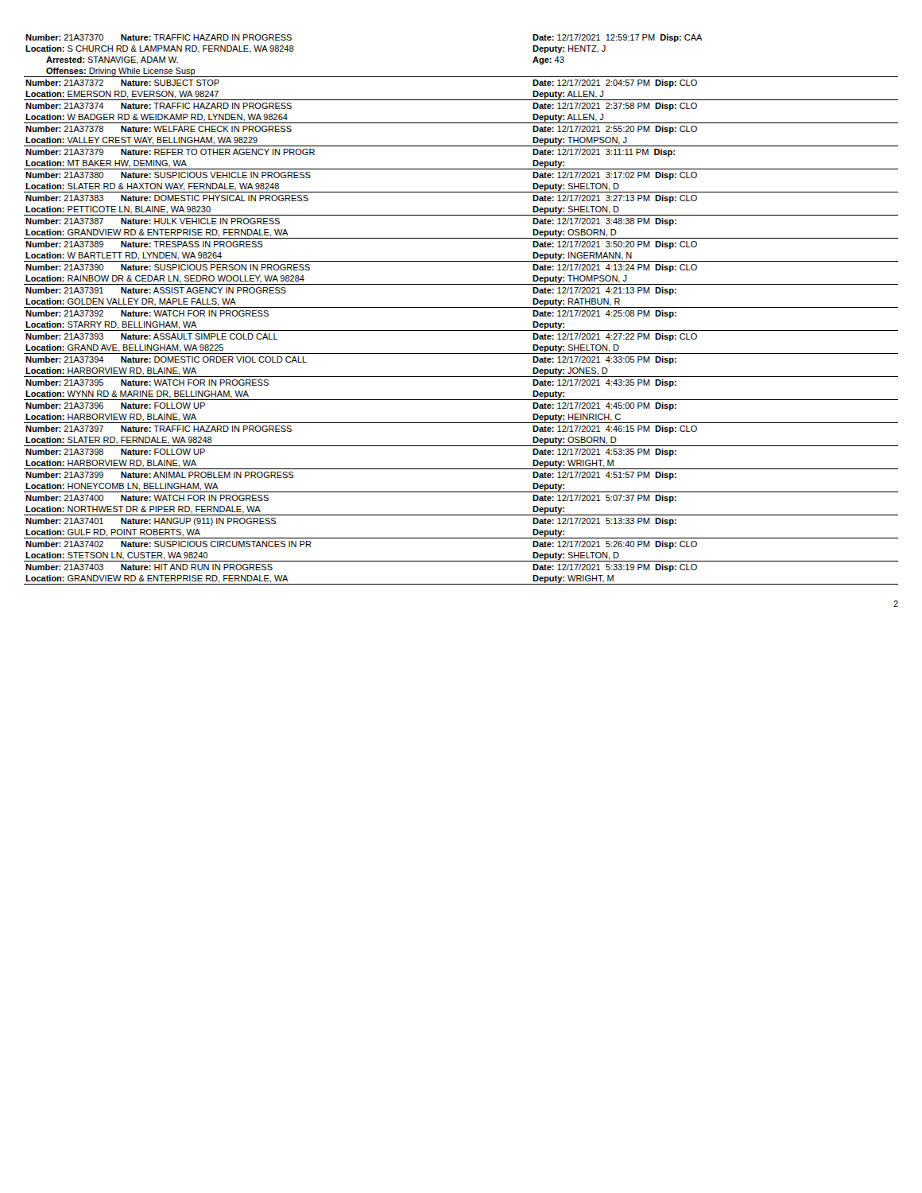| Number: 21A37370 Nature: TRAFFIC HAZARD IN PROGRESS | Date: 12/17/2021 12:59:17 PM Disp: CAA |
| Location: S CHURCH RD & LAMPMAN RD, FERNDALE, WA 98248 | Deputy: HENTZ, J |
| Arrested: STANAVIGE, ADAM W. | Age: 43 |
| Offenses: Driving While License Susp | |
| Number: 21A37372 Nature: SUBJECT STOP | Date: 12/17/2021 2:04:57 PM Disp: CLO |
| Location: EMERSON RD, EVERSON, WA 98247 | Deputy: ALLEN, J |
| Number: 21A37374 Nature: TRAFFIC HAZARD IN PROGRESS | Date: 12/17/2021 2:37:58 PM Disp: CLO |
| Location: W BADGER RD & WEIDKAMP RD, LYNDEN, WA 98264 | Deputy: ALLEN, J |
| Number: 21A37378 Nature: WELFARE CHECK IN PROGRESS | Date: 12/17/2021 2:55:20 PM Disp: CLO |
| Location: VALLEY CREST WAY, BELLINGHAM, WA 98229 | Deputy: THOMPSON, J |
| Number: 21A37379 Nature: REFER TO OTHER AGENCY IN PROGR | Date: 12/17/2021 3:11:11 PM Disp: |
| Location: MT BAKER HW, DEMING, WA | Deputy: |
| Number: 21A37380 Nature: SUSPICIOUS VEHICLE IN PROGRESS | Date: 12/17/2021 3:17:02 PM Disp: CLO |
| Location: SLATER RD & HAXTON WAY, FERNDALE, WA 98248 | Deputy: SHELTON, D |
| Number: 21A37383 Nature: DOMESTIC PHYSICAL IN PROGRESS | Date: 12/17/2021 3:27:13 PM Disp: CLO |
| Location: PETTICOTE LN, BLAINE, WA 98230 | Deputy: SHELTON, D |
| Number: 21A37387 Nature: HULK VEHICLE IN PROGRESS | Date: 12/17/2021 3:48:38 PM Disp: |
| Location: GRANDVIEW RD & ENTERPRISE RD, FERNDALE, WA | Deputy: OSBORN, D |
| Number: 21A37389 Nature: TRESPASS IN PROGRESS | Date: 12/17/2021 3:50:20 PM Disp: CLO |
| Location: W BARTLETT RD, LYNDEN, WA 98264 | Deputy: INGERMANN, N |
| Number: 21A37390 Nature: SUSPICIOUS PERSON IN PROGRESS | Date: 12/17/2021 4:13:24 PM Disp: CLO |
| Location: RAINBOW DR & CEDAR LN, SEDRO WOOLLEY, WA 98284 | Deputy: THOMPSON, J |
| Number: 21A37391 Nature: ASSIST AGENCY IN PROGRESS | Date: 12/17/2021 4:21:13 PM Disp: |
| Location: GOLDEN VALLEY DR, MAPLE FALLS, WA | Deputy: RATHBUN, R |
| Number: 21A37392 Nature: WATCH FOR IN PROGRESS | Date: 12/17/2021 4:25:08 PM Disp: |
| Location: STARRY RD, BELLINGHAM, WA | Deputy: |
| Number: 21A37393 Nature: ASSAULT SIMPLE COLD CALL | Date: 12/17/2021 4:27:22 PM Disp: CLO |
| Location: GRAND AVE, BELLINGHAM, WA 98225 | Deputy: SHELTON, D |
| Number: 21A37394 Nature: DOMESTIC ORDER VIOL COLD CALL | Date: 12/17/2021 4:33:05 PM Disp: |
| Location: HARBORVIEW RD, BLAINE, WA | Deputy: JONES, D |
| Number: 21A37395 Nature: WATCH FOR IN PROGRESS | Date: 12/17/2021 4:43:35 PM Disp: |
| Location: WYNN RD & MARINE DR, BELLINGHAM, WA | Deputy: |
| Number: 21A37396 Nature: FOLLOW UP | Date: 12/17/2021 4:45:00 PM Disp: |
| Location: HARBORVIEW RD, BLAINE, WA | Deputy: HEINRICH, C |
| Number: 21A37397 Nature: TRAFFIC HAZARD IN PROGRESS | Date: 12/17/2021 4:46:15 PM Disp: CLO |
| Location: SLATER RD, FERNDALE, WA 98248 | Deputy: OSBORN, D |
| Number: 21A37398 Nature: FOLLOW UP | Date: 12/17/2021 4:53:35 PM Disp: |
| Location: HARBORVIEW RD, BLAINE, WA | Deputy: WRIGHT, M |
| Number: 21A37399 Nature: ANIMAL PROBLEM IN PROGRESS | Date: 12/17/2021 4:51:57 PM Disp: |
| Location: HONEYCOMB LN, BELLINGHAM, WA | Deputy: |
| Number: 21A37400 Nature: WATCH FOR IN PROGRESS | Date: 12/17/2021 5:07:37 PM Disp: |
| Location: NORTHWEST DR & PIPER RD, FERNDALE, WA | Deputy: |
| Number: 21A37401 Nature: HANGUP (911) IN PROGRESS | Date: 12/17/2021 5:13:33 PM Disp: |
| Location: GULF RD, POINT ROBERTS, WA | Deputy: |
| Number: 21A37402 Nature: SUSPICIOUS CIRCUMSTANCES IN PR | Date: 12/17/2021 5:26:40 PM Disp: CLO |
| Location: STETSON LN, CUSTER, WA 98240 | Deputy: SHELTON, D |
| Number: 21A37403 Nature: HIT AND RUN IN PROGRESS | Date: 12/17/2021 5:33:19 PM Disp: CLO |
| Location: GRANDVIEW RD & ENTERPRISE RD, FERNDALE, WA | Deputy: WRIGHT, M |
2